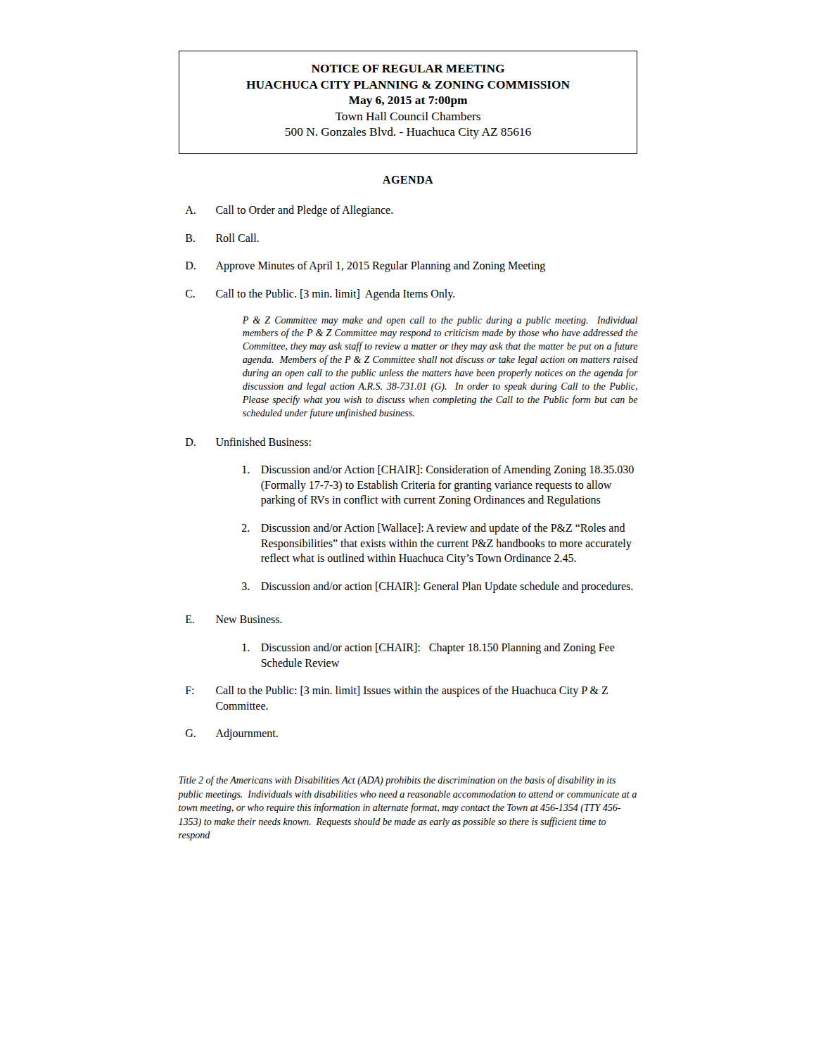NOTICE OF REGULAR MEETING
HUACHUCA CITY PLANNING & ZONING COMMISSION
May 6, 2015 at 7:00pm
Town Hall Council Chambers
500 N. Gonzales Blvd. - Huachuca City AZ 85616
AGENDA
A.
Call to Order and Pledge of Allegiance.
B.
Roll Call.
D.
Approve Minutes of April 1, 2015 Regular Planning and Zoning Meeting
C.
Call to the Public. [3 min. limit] Agenda Items Only.
P & Z Committee may make and open call to the public during a public meeting. Individual members of the P & Z Committee may respond to criticism made by those who have addressed the Committee, they may ask staff to review a matter or they may ask that the matter be put on a future agenda. Members of the P & Z Committee shall not discuss or take legal action on matters raised during an open call to the public unless the matters have been properly notices on the agenda for discussion and legal action A.R.S. 38-731.01 (G). In order to speak during Call to the Public, Please specify what you wish to discuss when completing the Call to the Public form but can be scheduled under future unfinished business.
D.
Unfinished Business:
Discussion and/or Action [CHAIR]: Consideration of Amending Zoning 18.35.030 (Formally 17-7-3) to Establish Criteria for granting variance requests to allow parking of RVs in conflict with current Zoning Ordinances and Regulations
Discussion and/or Action [Wallace]: A review and update of the P&Z “Roles and Responsibilities” that exists within the current P&Z handbooks to more accurately reflect what is outlined within Huachuca City’s Town Ordinance 2.45.
Discussion and/or action [CHAIR]: General Plan Update schedule and procedures.
E.
New Business.
Discussion and/or action [CHAIR]: Chapter 18.150 Planning and Zoning Fee Schedule Review
F:
Call to the Public: [3 min. limit] Issues within the auspices of the Huachuca City P & Z Committee.
G.
Adjournment.
Title 2 of the Americans with Disabilities Act (ADA) prohibits the discrimination on the basis of disability in its public meetings. Individuals with disabilities who need a reasonable accommodation to attend or communicate at a town meeting, or who require this information in alternate format, may contact the Town at 456-1354 (TTY 456-1353) to make their needs known. Requests should be made as early as possible so there is sufficient time to respond